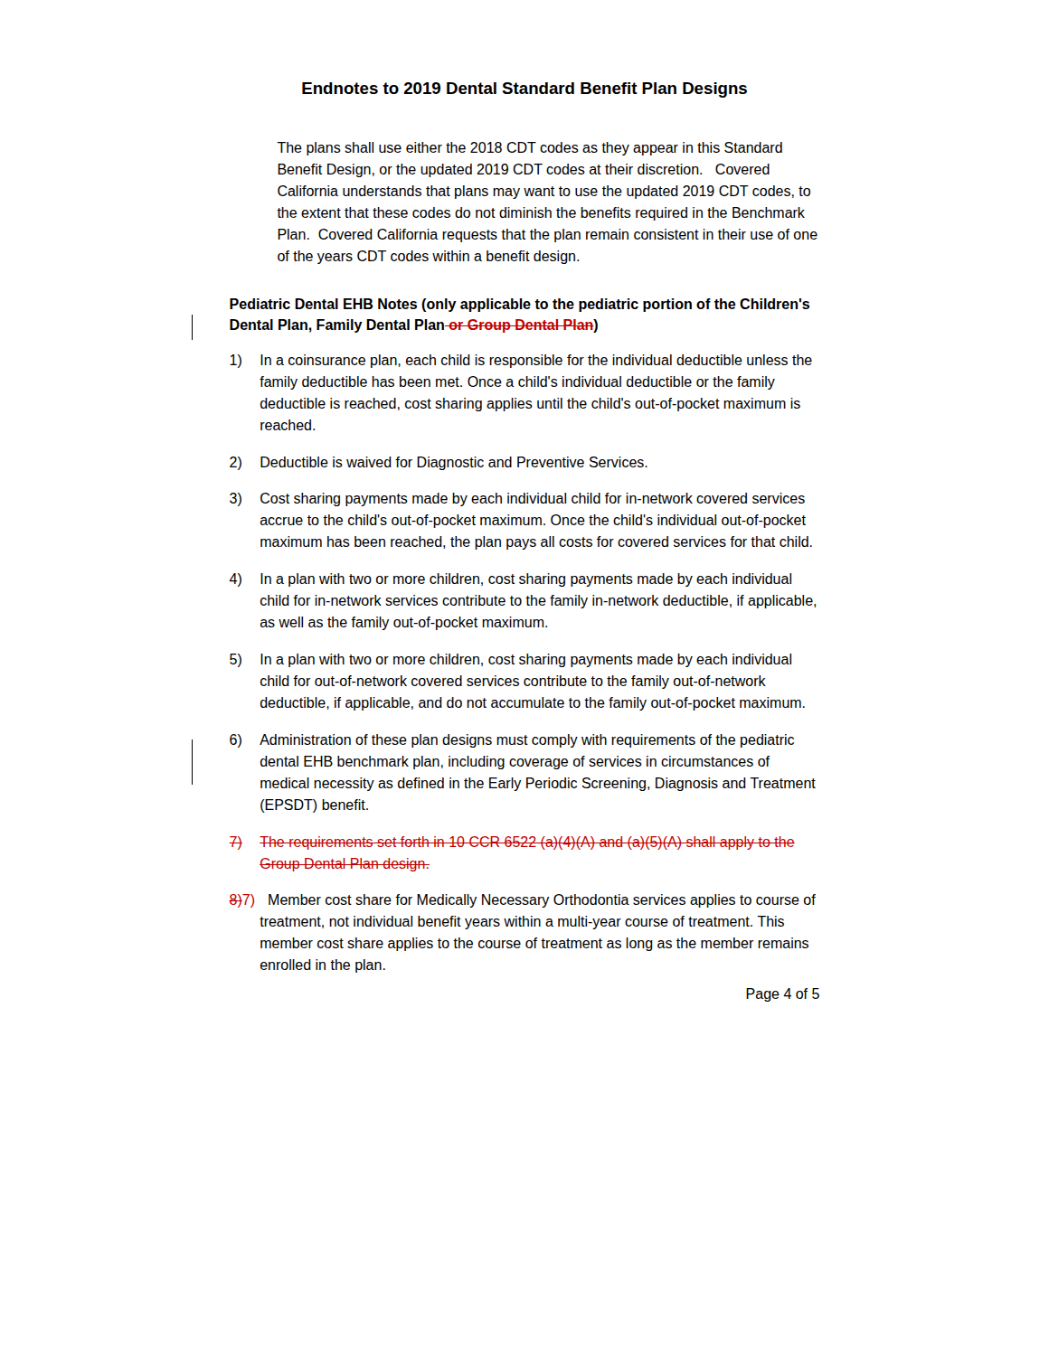Endnotes to 2019 Dental Standard Benefit Plan Designs
The plans shall use either the 2018 CDT codes as they appear in this Standard Benefit Design, or the updated 2019 CDT codes at their discretion. Covered California understands that plans may want to use the updated 2019 CDT codes, to the extent that these codes do not diminish the benefits required in the Benchmark Plan. Covered California requests that the plan remain consistent in their use of one of the years CDT codes within a benefit design.
Pediatric Dental EHB Notes (only applicable to the pediatric portion of the Children's Dental Plan, Family Dental Plan or Group Dental Plan)
1) In a coinsurance plan, each child is responsible for the individual deductible unless the family deductible has been met. Once a child's individual deductible or the family deductible is reached, cost sharing applies until the child's out-of-pocket maximum is reached.
2) Deductible is waived for Diagnostic and Preventive Services.
3) Cost sharing payments made by each individual child for in-network covered services accrue to the child's out-of-pocket maximum. Once the child's individual out-of-pocket maximum has been reached, the plan pays all costs for covered services for that child.
4) In a plan with two or more children, cost sharing payments made by each individual child for in-network services contribute to the family in-network deductible, if applicable, as well as the family out-of-pocket maximum.
5) In a plan with two or more children, cost sharing payments made by each individual child for out-of-network covered services contribute to the family out-of-network deductible, if applicable, and do not accumulate to the family out-of-pocket maximum.
6) Administration of these plan designs must comply with requirements of the pediatric dental EHB benchmark plan, including coverage of services in circumstances of medical necessity as defined in the Early Periodic Screening, Diagnosis and Treatment (EPSDT) benefit.
7) The requirements set forth in 10 CCR 6522 (a)(4)(A) and (a)(5)(A) shall apply to the Group Dental Plan design.
8) 7) Member cost share for Medically Necessary Orthodontia services applies to course of treatment, not individual benefit years within a multi-year course of treatment. This member cost share applies to the course of treatment as long as the member remains enrolled in the plan.
Page 4 of 5